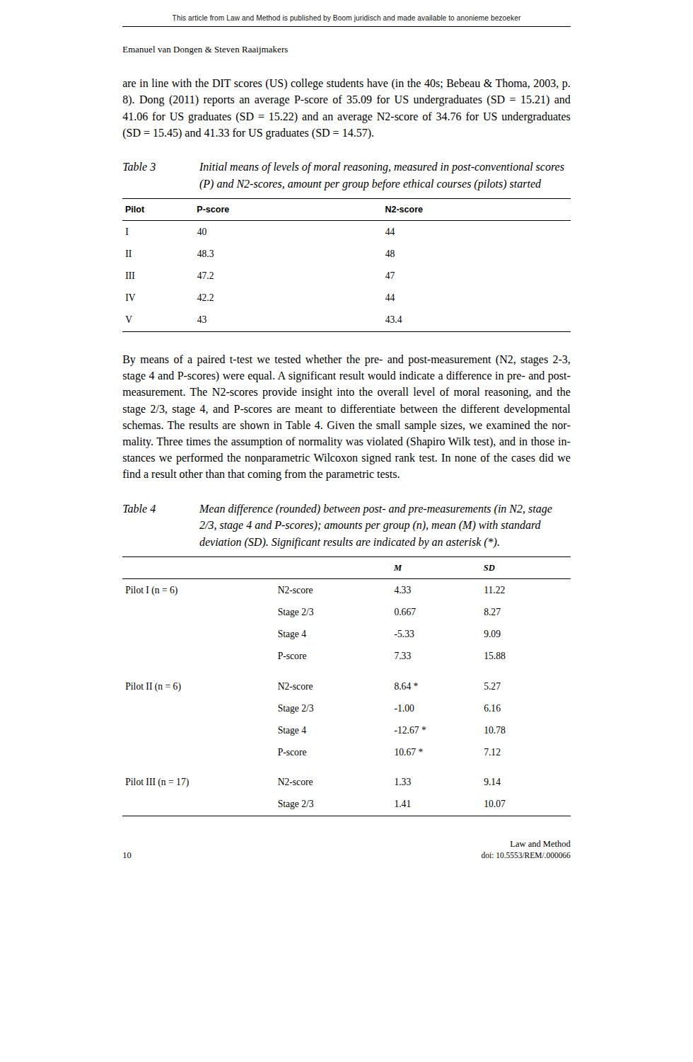This article from Law and Method is published by Boom juridisch and made available to anonieme bezoeker
Emanuel van Dongen & Steven Raaijmakers
are in line with the DIT scores (US) college students have (in the 40s; Bebeau & Thoma, 2003, p. 8). Dong (2011) reports an average P-score of 35.09 for US undergraduates (SD = 15.21) and 41.06 for US graduates (SD = 15.22) and an average N2-score of 34.76 for US undergraduates (SD = 15.45) and 41.33 for US graduates (SD = 14.57).
Table 3 Initial means of levels of moral reasoning, measured in post-conventional scores (P) and N2-scores, amount per group before ethical courses (pilots) started
| Pilot | P-score | N2-score |
| --- | --- | --- |
| I | 40 | 44 |
| II | 48.3 | 48 |
| III | 47.2 | 47 |
| IV | 42.2 | 44 |
| V | 43 | 43.4 |
By means of a paired t-test we tested whether the pre- and post-measurement (N2, stages 2-3, stage 4 and P-scores) were equal. A significant result would indicate a difference in pre- and post-measurement. The N2-scores provide insight into the overall level of moral reasoning, and the stage 2/3, stage 4, and P-scores are meant to differentiate between the different developmental schemas. The results are shown in Table 4. Given the small sample sizes, we examined the normality. Three times the assumption of normality was violated (Shapiro Wilk test), and in those instances we performed the nonparametric Wilcoxon signed rank test. In none of the cases did we find a result other than that coming from the parametric tests.
Table 4 Mean difference (rounded) between post- and pre-measurements (in N2, stage 2/3, stage 4 and P-scores); amounts per group (n), mean (M) with standard deviation (SD). Significant results are indicated by an asterisk (*).
| | | M | SD |
| --- | --- | --- | --- |
| Pilot I (n = 6) | N2-score | 4.33 | 11.22 |
| | Stage 2/3 | 0.667 | 8.27 |
| | Stage 4 | -5.33 | 9.09 |
| | P-score | 7.33 | 15.88 |
| Pilot II (n = 6) | N2-score | 8.64 * | 5.27 |
| | Stage 2/3 | -1.00 | 6.16 |
| | Stage 4 | -12.67 * | 10.78 |
| | P-score | 10.67 * | 7.12 |
| Pilot III (n = 17) | N2-score | 1.33 | 9.14 |
| | Stage 2/3 | 1.41 | 10.07 |
10
Law and Method
doi: 10.5553/REM/.000066